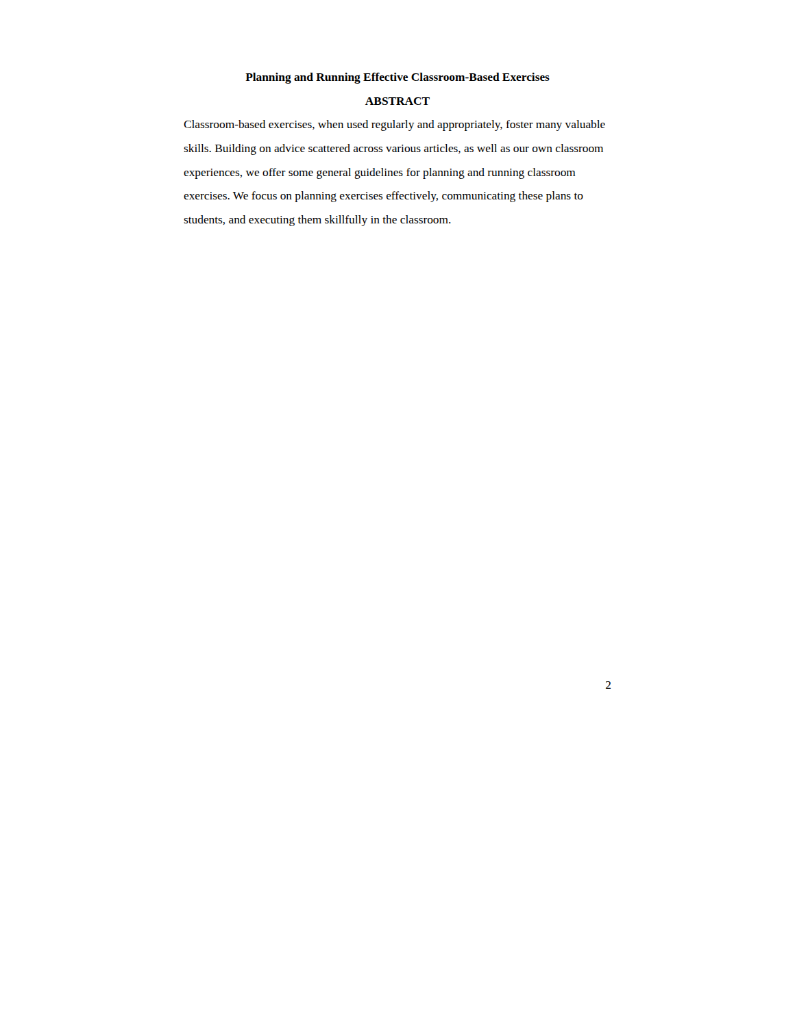Planning and Running Effective Classroom-Based Exercises
ABSTRACT
Classroom-based exercises, when used regularly and appropriately, foster many valuable skills. Building on advice scattered across various articles, as well as our own classroom experiences, we offer some general guidelines for planning and running classroom exercises. We focus on planning exercises effectively, communicating these plans to students, and executing them skillfully in the classroom.
2